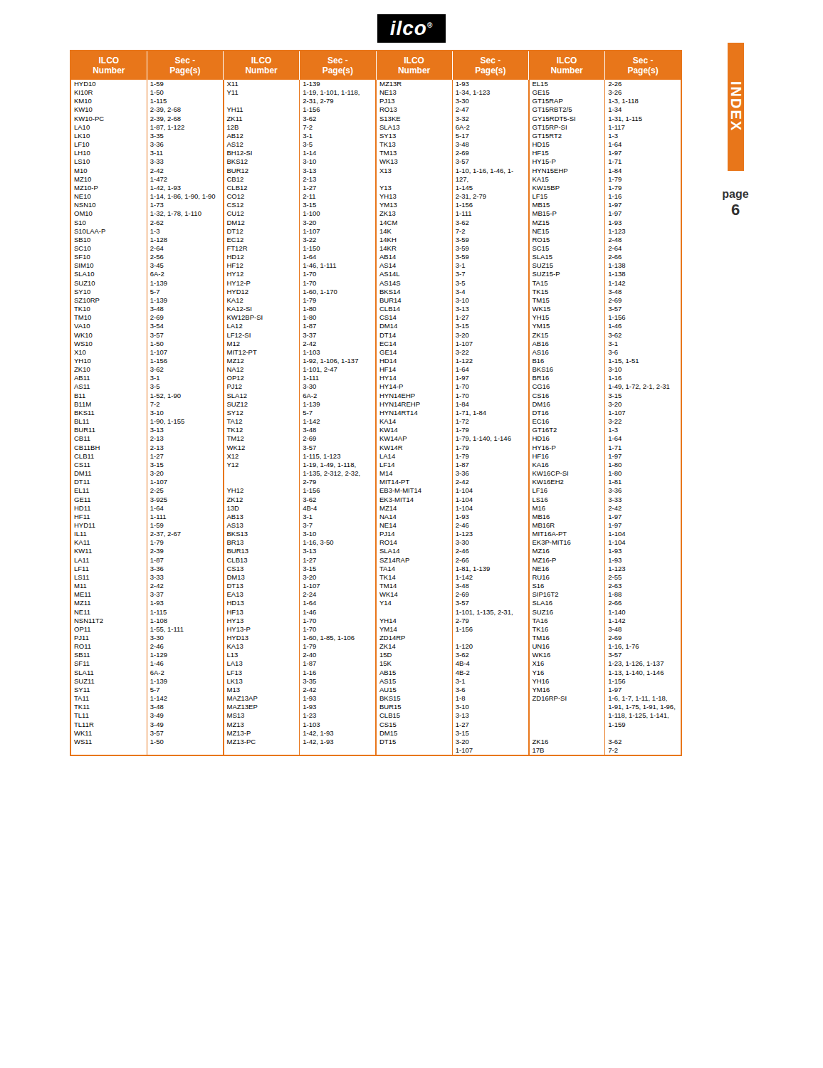ilco®
INDEX
page6
| ILCO Number | Sec - Page(s) | ILCO Number | Sec - Page(s) | ILCO Number | Sec - Page(s) | ILCO Number | Sec - Page(s) |
| --- | --- | --- | --- | --- | --- | --- | --- |
| HYD10 KI10R KM10 KW10 KW10-PC LA10 LK10 LF10 LH10 LS10 M10 MZ10 MZ10-P NE10 NSN10 OM10 S10 S10LAA-P SB10 SC10 SF10 SIM10 SLA10 SUZ10 SY10 SZ10RP TK10 TM10 VA10 WK10 WS10 X10 YH10 ZK10 AB11 AS11 B11 B11M BKS11 BL11 BUR11 CB11 CB11BH CLB11 CS11 DM11 DT11 EL11 GE11 HD11 HF11 HYD11 IL11 KA11 KW11 LA11 LF11 LS11 M11 ME11 MZ11 NE11 NSN11T2 OP11 PJ11 RO11 SB11 SF11 SLA11 SUZ11 SY11 TA11 TK11 TL11 TL11R WK11 WS11 | 1-59 1-50 1-115 2-39, 2-68 2-39, 2-68 1-87, 1-122 3-35 3-36 3-11 3-33 2-42 1-472 1-42, 1-93 1-14, 1-86, 1-90, 1-90 1-73 1-32, 1-78, 1-110 2-62 1-3 1-128 2-64 2-56 3-45 6A-2 1-139 5-7 1-139 3-48 2-69 3-54 3-57 1-50 1-107 1-156 3-62 3-1 3-5 1-52, 1-90 7-2 3-10 1-90, 1-155 3-13 2-13 2-13 1-27 3-15 3-20 1-107 2-25 3-925 1-64 1-111 1-59 2-37, 2-67 1-79 2-39 1-87 3-36 3-33 2-42 3-37 1-93 1-115 1-108 1-55, 1-111 3-30 2-46 1-129 1-46 6A-2 1-139 5-7 1-142 3-48 3-49 3-49 3-57 1-50 | X11 Y11 YH11 ZK11 12B AB12 AS12 BH12-SI BKS12 BUR12 CB12 CLB12 CO12 CS12 CU12 DM12 DT12 EC12 FT12R HD12 HF12 HY12 HY12-P HYD12 KA12 KA12-SI KW12BP-SI LA12 LF12-SI M12 MIT12-PT MZ12 NA12 OP12 PJ12 SLA12 SUZ12 SY12 TA12 TK12 TM12 WK12 X12 Y12 YH12 ZK12 13D AB13 AS13 BKS13 BR13 BUR13 CLB13 CS13 DM13 DT13 EA13 HD13 HF13 HY13 HY13-P HYD13 KA13 L13 LA13 LF13 LK13 M13 MAZ13AP MAZ13EP MS13 MZ13 MZ13-P MZ13-PC | 1-139 1-19, 1-101, 1-118, 2-31, 2-79 1-156 3-62 7-2 3-1 3-5 1-14 3-10 3-13 2-13 1-27 2-11 3-15 1-100 3-20 1-107 3-22 1-150 1-64 1-46, 1-111 1-70 1-70 1-60, 1-170 1-79 1-80 1-80 1-87 3-37 2-42 1-103 1-92, 1-106, 1-137 1-101, 2-47 1-111 3-30 6A-2 1-139 5-7 1-142 3-48 2-69 3-57 1-115, 1-123 1-19, 1-49, 1-118, 1-135, 2-312, 2-32, 2-79 1-156 3-62 4B-4 3-1 3-7 3-10 1-16, 3-50 3-13 1-27 3-15 3-20 1-107 2-24 1-64 1-46 1-70 1-70 1-60, 1-85, 1-106 1-79 2-40 1-87 1-16 3-35 2-42 1-93 1-93 1-23 1-103 1-42, 1-93 1-42, 1-93 | MZ13R NE13 PJ13 RO13 S13KE SLA13 SY13 TK13 TM13 WK13 X13 Y13 YH13 YM13 ZK13 14CM 14K 14KH 14KR AB14 AS14 AS14L AS14S BKS14 BUR14 CLB14 CS14 DM14 DT14 EC14 GE14 HD14 HF14 HY14 HY14-P HYN14EHP HYN14REHP HYN14RT14 KA14 KW14 KW14AP KW14R LA14 LF14 M14 MIT14-PT EB3-M-MIT14 EK3-MIT14 MZ14 NA14 NE14 PJ14 RO14 SLA14 SZ14RAP TA14 TK14 TM14 WK14 Y14 YH14 YM14 ZD14RP ZK14 15D 15K AB15 AS15 AU15 BKS15 BUR15 CLB15 CS15 DM15 DT15 | 1-93 1-34, 1-123 3-30 2-47 3-32 6A-2 5-17 3-48 2-69 3-57 1-10, 1-16, 1-46, 1-127, 1-145 2-31, 2-79 1-156 1-111 3-62 7-2 3-59 3-59 3-59 3-1 3-7 3-5 3-4 3-10 3-13 1-27 3-15 3-20 1-107 3-22 1-122 1-64 1-97 1-70 1-70 1-84 1-71, 1-84 1-72 1-79 1-79, 1-140, 1-146 1-79 1-79 1-87 3-36 2-42 1-104 1-104 1-104 1-93 2-46 1-123 3-30 2-46 2-66 1-81, 1-139 1-142 3-48 2-69 3-57 1-101, 1-135, 2-31, 2-79 1-156 1-120 3-62 4B-4 4B-2 3-1 3-6 1-8 3-10 3-13 1-27 3-15 3-20 1-107 | EL15 GE15 GT15RAP GT15RBT2/5 GY15RDT5-SI GT15RP-SI GT15RT2 HD15 HF15 HY15-P HYN15EHP KA15 KW15BP LF15 MB15 MB15-P MZ15 NE15 RO15 SC15 SLA15 SUZ15 SUZ15-P TA15 TK15 TM15 WK15 YH15 YM15 ZK15 AB16 AS16 B16 BKS16 BR16 CG16 CS16 DM16 DT16 EC16 GT16T2 HD16 HY16-P HF16 KA16 KW16CP-SI KW16EH2 LF16 LS16 M16 MB16 MB16R MIT16A-PT EK3P-MIT16 MZ16 MZ16-P NE16 RU16 S16 SIP16T2 SLA16 SUZ16 TA16 TK16 TM16 UN16 WK16 X16 Y16 YH16 YM16 ZD16RP-SI ZK16 17B | 2-26 3-26 1-3, 1-118 1-34 1-31, 1-115 1-117 1-3 1-64 1-97 1-71 1-84 1-79 1-79 1-16 1-97 1-97 1-93 1-123 2-48 2-64 2-66 1-138 1-138 1-142 3-48 2-69 3-57 1-156 1-46 3-62 3-1 3-6 1-15, 1-51 3-10 1-16 1-49, 1-72, 2-1, 2-31 3-15 3-20 1-107 3-22 1-3 1-64 1-71 1-97 1-80 1-80 1-81 3-36 3-33 2-42 1-97 1-97 1-104 1-104 1-93 1-93 1-123 2-55 2-63 1-88 2-66 1-140 1-142 3-48 2-69 1-16, 1-76 3-57 1-23, 1-126, 1-137 1-13, 1-140, 1-146 1-156 1-97 1-6, 1-7, 1-11, 1-18, 1-91, 1-75, 1-91, 1-96, 1-118, 1-125, 1-141, 1-159 3-62 7-2 |